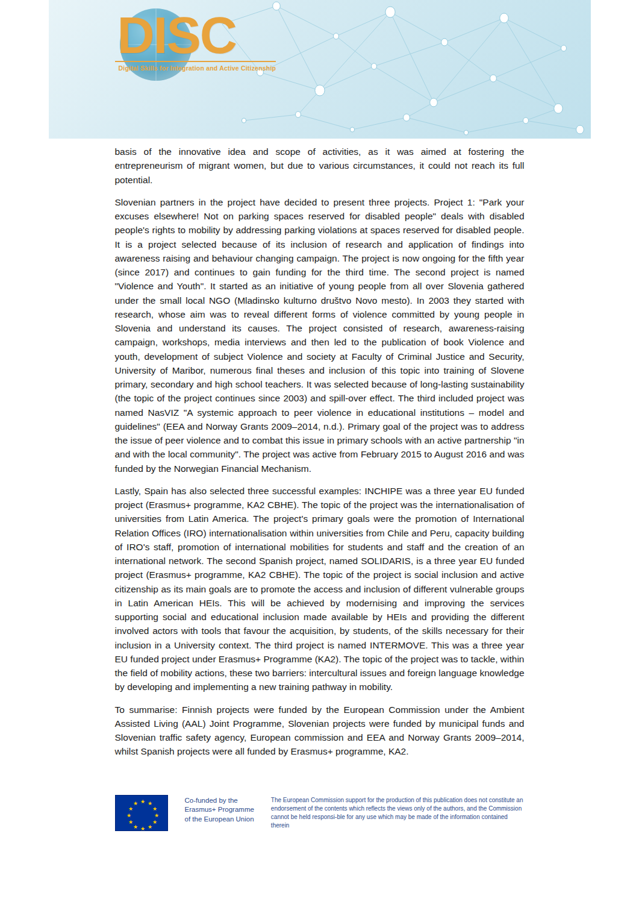DISC
Digital Skills for Integration and Active Citizenship
basis of the innovative idea and scope of activities, as it was aimed at fostering the entrepreneurism of migrant women, but due to various circumstances, it could not reach its full potential.
Slovenian partners in the project have decided to present three projects. Project 1: "Park your excuses elsewhere! Not on parking spaces reserved for disabled people" deals with disabled people's rights to mobility by addressing parking violations at spaces reserved for disabled people. It is a project selected because of its inclusion of research and application of findings into awareness raising and behaviour changing campaign. The project is now ongoing for the fifth year (since 2017) and continues to gain funding for the third time. The second project is named "Violence and Youth". It started as an initiative of young people from all over Slovenia gathered under the small local NGO (Mladinsko kulturno društvo Novo mesto). In 2003 they started with research, whose aim was to reveal different forms of violence committed by young people in Slovenia and understand its causes. The project consisted of research, awareness-raising campaign, workshops, media interviews and then led to the publication of book Violence and youth, development of subject Violence and society at Faculty of Criminal Justice and Security, University of Maribor, numerous final theses and inclusion of this topic into training of Slovene primary, secondary and high school teachers. It was selected because of long-lasting sustainability (the topic of the project continues since 2003) and spill-over effect. The third included project was named NasVIZ "A systemic approach to peer violence in educational institutions – model and guidelines" (EEA and Norway Grants 2009–2014, n.d.). Primary goal of the project was to address the issue of peer violence and to combat this issue in primary schools with an active partnership "in and with the local community". The project was active from February 2015 to August 2016 and was funded by the Norwegian Financial Mechanism.
Lastly, Spain has also selected three successful examples: INCHIPE was a three year EU funded project (Erasmus+ programme, KA2 CBHE). The topic of the project was the internationalisation of universities from Latin America. The project's primary goals were the promotion of International Relation Offices (IRO) internationalisation within universities from Chile and Peru, capacity building of IRO's staff, promotion of international mobilities for students and staff and the creation of an international network. The second Spanish project, named SOLIDARIS, is a three year EU funded project (Erasmus+ programme, KA2 CBHE). The topic of the project is social inclusion and active citizenship as its main goals are to promote the access and inclusion of different vulnerable groups in Latin American HEIs. This will be achieved by modernising and improving the services supporting social and educational inclusion made available by HEIs and providing the different involved actors with tools that favour the acquisition, by students, of the skills necessary for their inclusion in a University context. The third project is named INTERMOVE. This was a three year EU funded project under Erasmus+ Programme (KA2). The topic of the project was to tackle, within the field of mobility actions, these two barriers: intercultural issues and foreign language knowledge by developing and implementing a new training pathway in mobility.
To summarise: Finnish projects were funded by the European Commission under the Ambient Assisted Living (AAL) Joint Programme, Slovenian projects were funded by municipal funds and Slovenian traffic safety agency, European commission and EEA and Norway Grants 2009–2014, whilst Spanish projects were all funded by Erasmus+ programme, KA2.
★ ★ ★ ★ ★ ★ ★ ★ ★ ★ ★ ★
Co-funded by the
Erasmus+ Programme
of the European Union
The European Commission support for the production of this publication does not constitute an endorsement of the contents which reflects the views only of the authors, and the Commission cannot be held responsi-ble for any use which may be made of the information contained therein